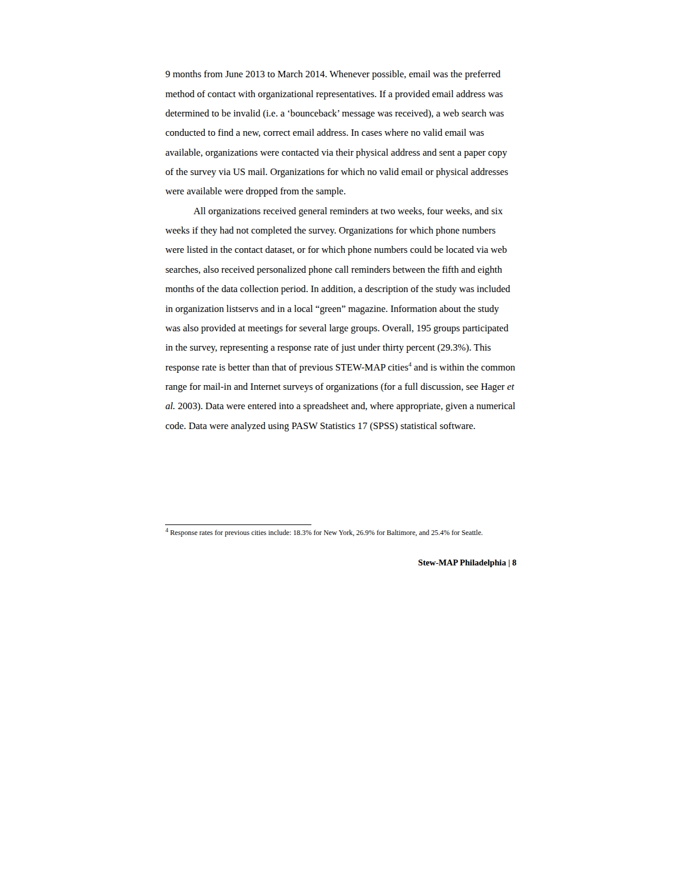9 months from June 2013 to March 2014. Whenever possible, email was the preferred method of contact with organizational representatives. If a provided email address was determined to be invalid (i.e. a ‘bounceback’ message was received), a web search was conducted to find a new, correct email address. In cases where no valid email was available, organizations were contacted via their physical address and sent a paper copy of the survey via US mail. Organizations for which no valid email or physical addresses were available were dropped from the sample.
All organizations received general reminders at two weeks, four weeks, and six weeks if they had not completed the survey. Organizations for which phone numbers were listed in the contact dataset, or for which phone numbers could be located via web searches, also received personalized phone call reminders between the fifth and eighth months of the data collection period. In addition, a description of the study was included in organization listservs and in a local “green” magazine. Information about the study was also provided at meetings for several large groups. Overall, 195 groups participated in the survey, representing a response rate of just under thirty percent (29.3%). This response rate is better than that of previous STEW-MAP cities4 and is within the common range for mail-in and Internet surveys of organizations (for a full discussion, see Hager et al. 2003). Data were entered into a spreadsheet and, where appropriate, given a numerical code. Data were analyzed using PASW Statistics 17 (SPSS) statistical software.
4 Response rates for previous cities include: 18.3% for New York, 26.9% for Baltimore, and 25.4% for Seattle.
Stew-MAP Philadelphia | 8